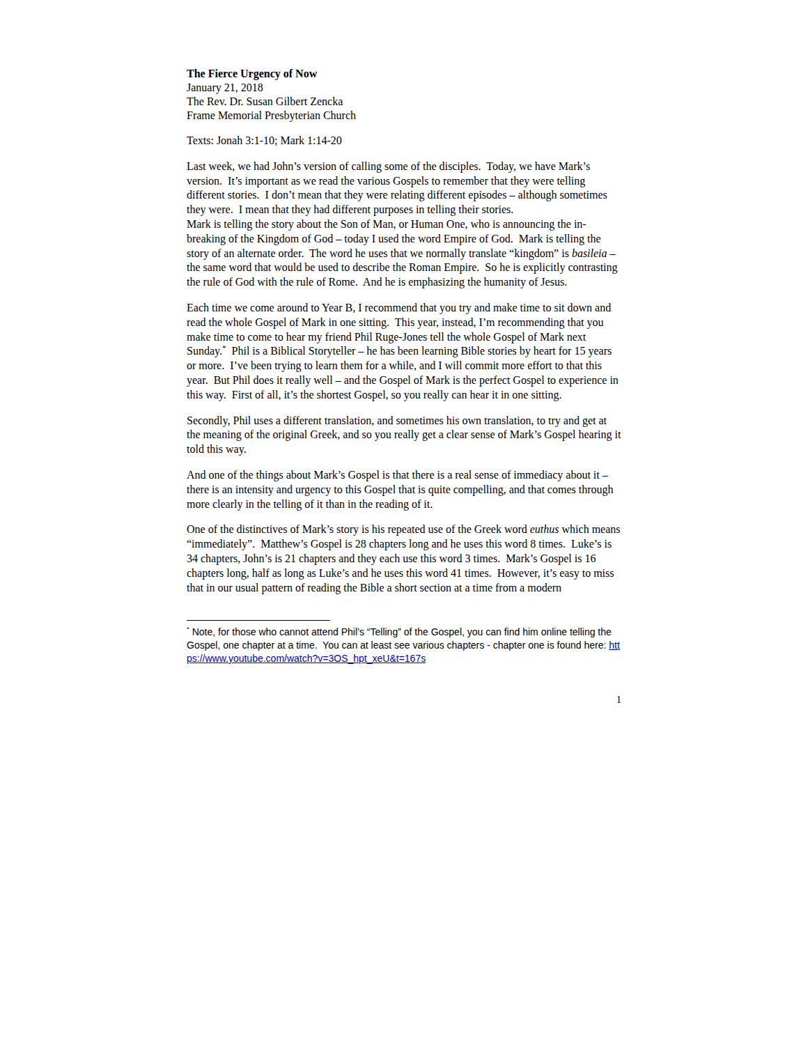The Fierce Urgency of Now
January 21, 2018
The Rev. Dr. Susan Gilbert Zencka
Frame Memorial Presbyterian Church
Texts: Jonah 3:1-10; Mark 1:14-20
Last week, we had John’s version of calling some of the disciples. Today, we have Mark’s version. It’s important as we read the various Gospels to remember that they were telling different stories. I don’t mean that they were relating different episodes – although sometimes they were. I mean that they had different purposes in telling their stories.
Mark is telling the story about the Son of Man, or Human One, who is announcing the in-breaking of the Kingdom of God – today I used the word Empire of God. Mark is telling the story of an alternate order. The word he uses that we normally translate “kingdom” is basileia – the same word that would be used to describe the Roman Empire. So he is explicitly contrasting the rule of God with the rule of Rome. And he is emphasizing the humanity of Jesus.
Each time we come around to Year B, I recommend that you try and make time to sit down and read the whole Gospel of Mark in one sitting. This year, instead, I’m recommending that you make time to come to hear my friend Phil Ruge-Jones tell the whole Gospel of Mark next Sunday.* Phil is a Biblical Storyteller – he has been learning Bible stories by heart for 15 years or more. I’ve been trying to learn them for a while, and I will commit more effort to that this year. But Phil does it really well – and the Gospel of Mark is the perfect Gospel to experience in this way. First of all, it’s the shortest Gospel, so you really can hear it in one sitting.
Secondly, Phil uses a different translation, and sometimes his own translation, to try and get at the meaning of the original Greek, and so you really get a clear sense of Mark’s Gospel hearing it told this way.
And one of the things about Mark’s Gospel is that there is a real sense of immediacy about it – there is an intensity and urgency to this Gospel that is quite compelling, and that comes through more clearly in the telling of it than in the reading of it.
One of the distinctives of Mark’s story is his repeated use of the Greek word euthus which means “immediately”. Matthew’s Gospel is 28 chapters long and he uses this word 8 times. Luke’s is 34 chapters, John’s is 21 chapters and they each use this word 3 times. Mark’s Gospel is 16 chapters long, half as long as Luke’s and he uses this word 41 times. However, it’s easy to miss that in our usual pattern of reading the Bible a short section at a time from a modern
* Note, for those who cannot attend Phil’s “Telling” of the Gospel, you can find him online telling the Gospel, one chapter at a time. You can at least see various chapters - chapter one is found here: https://www.youtube.com/watch?v=3OS_hpt_xeU&t=167s
1